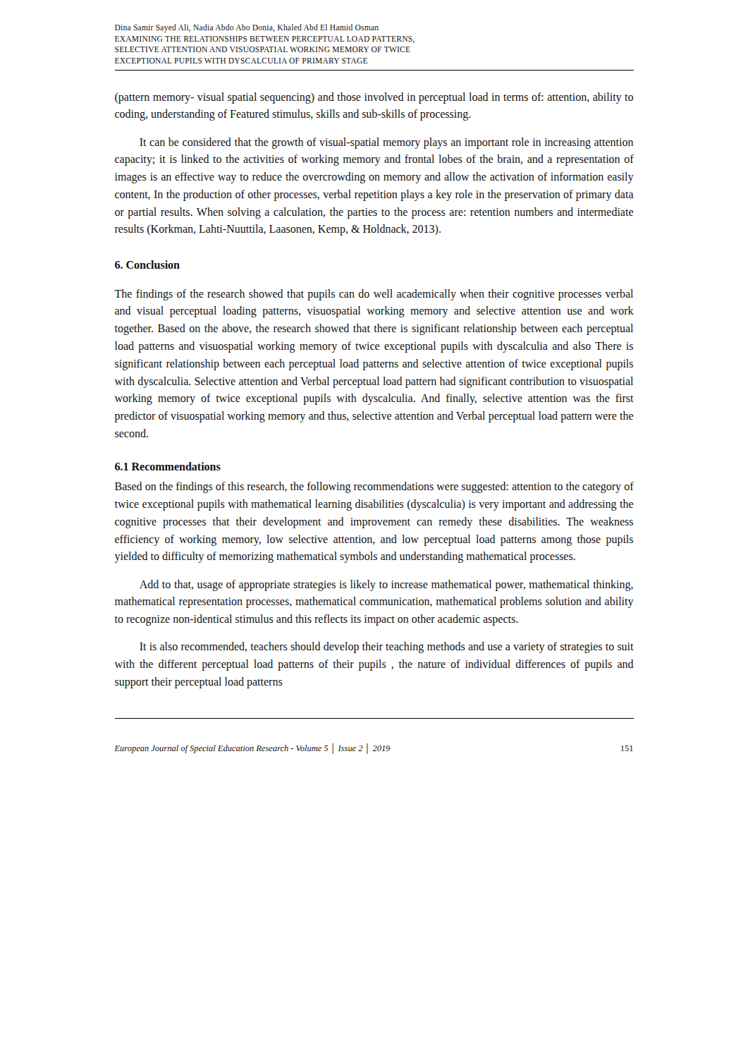Dina Samir Sayed Ali, Nadia Abdo Abo Donia, Khaled Abd El Hamid Osman
Examining the Relationships Between Perceptual Load Patterns,
Selective Attention and Visuospatial Working Memory of Twice
Exceptional Pupils with Dyscalculia of Primary Stage
(pattern memory- visual spatial sequencing) and those involved in perceptual load in terms of: attention, ability to coding, understanding of Featured stimulus, skills and sub-skills of processing.
It can be considered that the growth of visual-spatial memory plays an important role in increasing attention capacity; it is linked to the activities of working memory and frontal lobes of the brain, and a representation of images is an effective way to reduce the overcrowding on memory and allow the activation of information easily content, In the production of other processes, verbal repetition plays a key role in the preservation of primary data or partial results. When solving a calculation, the parties to the process are: retention numbers and intermediate results (Korkman, Lahti-Nuuttila, Laasonen, Kemp, & Holdnack, 2013).
6. Conclusion
The findings of the research showed that pupils can do well academically when their cognitive processes verbal and visual perceptual loading patterns, visuospatial working memory and selective attention use and work together. Based on the above, the research showed that there is significant relationship between each perceptual load patterns and visuospatial working memory of twice exceptional pupils with dyscalculia and also There is significant relationship between each perceptual load patterns and selective attention of twice exceptional pupils with dyscalculia. Selective attention and Verbal perceptual load pattern had significant contribution to visuospatial working memory of twice exceptional pupils with dyscalculia. And finally, selective attention was the first predictor of visuospatial working memory and thus, selective attention and Verbal perceptual load pattern were the second.
6.1 Recommendations
Based on the findings of this research, the following recommendations were suggested: attention to the category of twice exceptional pupils with mathematical learning disabilities (dyscalculia) is very important and addressing the cognitive processes that their development and improvement can remedy these disabilities. The weakness efficiency of working memory, low selective attention, and low perceptual load patterns among those pupils yielded to difficulty of memorizing mathematical symbols and understanding mathematical processes.
Add to that, usage of appropriate strategies is likely to increase mathematical power, mathematical thinking, mathematical representation processes, mathematical communication, mathematical problems solution and ability to recognize non-identical stimulus and this reflects its impact on other academic aspects.
It is also recommended, teachers should develop their teaching methods and use a variety of strategies to suit with the different perceptual load patterns of their pupils , the nature of individual differences of pupils and support their perceptual load patterns
European Journal of Special Education Research - Volume 5 │ Issue 2 │ 2019 151